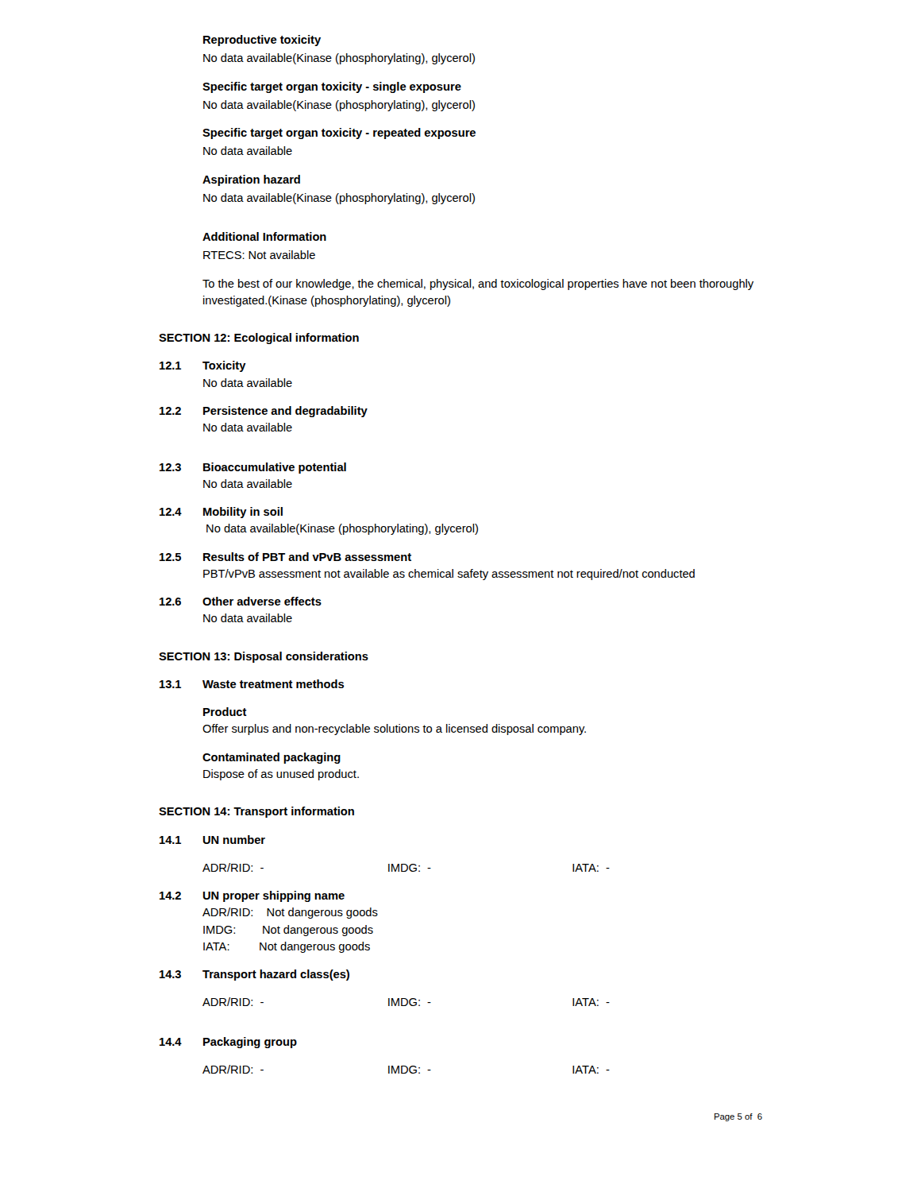Reproductive toxicity
No data available(Kinase (phosphorylating), glycerol)
Specific target organ toxicity - single exposure
No data available(Kinase (phosphorylating), glycerol)
Specific target organ toxicity - repeated exposure
No data available
Aspiration hazard
No data available(Kinase (phosphorylating), glycerol)
Additional Information
RTECS: Not available
To the best of our knowledge, the chemical, physical, and toxicological properties have not been thoroughly investigated.(Kinase (phosphorylating), glycerol)
SECTION 12: Ecological information
12.1
Toxicity
No data available
12.2
Persistence and degradability
No data available
12.3
Bioaccumulative potential
No data available
12.4
Mobility in soil
No data available(Kinase (phosphorylating), glycerol)
12.5
Results of PBT and vPvB assessment
PBT/vPvB assessment not available as chemical safety assessment not required/not conducted
12.6
Other adverse effects
No data available
SECTION 13: Disposal considerations
13.1
Waste treatment methods
Product
Offer surplus and non-recyclable solutions to a licensed disposal company.
Contaminated packaging
Dispose of as unused product.
SECTION 14: Transport information
14.1
UN number
ADR/RID: -
IMDG: -
IATA: -
14.2
UN proper shipping name
ADR/RID: Not dangerous goods
IMDG: Not dangerous goods
IATA: Not dangerous goods
14.3
Transport hazard class(es)
ADR/RID: -
IMDG: -
IATA: -
14.4
Packaging group
ADR/RID: -
IMDG: -
IATA: -
Page 5 of 6